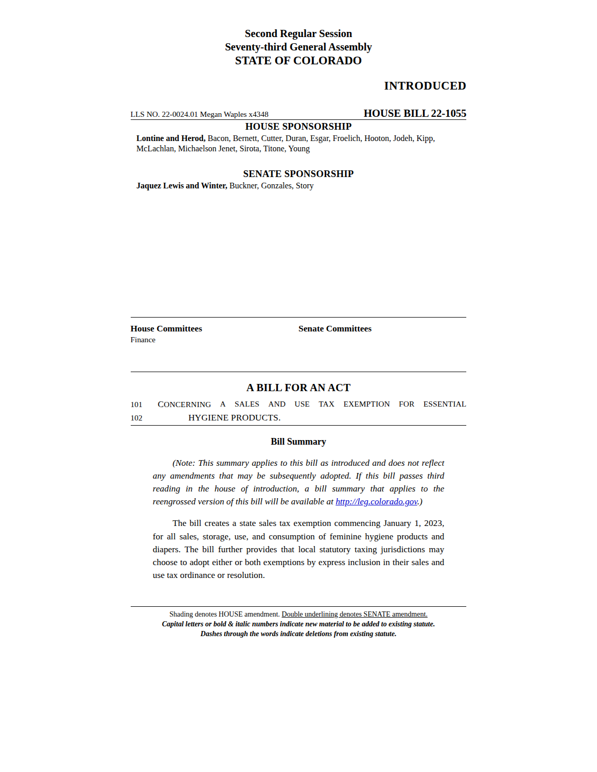Second Regular Session
Seventy-third General Assembly
STATE OF COLORADO
INTRODUCED
LLS NO. 22-0024.01 Megan Waples x4348
HOUSE BILL 22-1055
HOUSE SPONSORSHIP
Lontine and Herod, Bacon, Bernett, Cutter, Duran, Esgar, Froelich, Hooton, Jodeh, Kipp, McLachlan, Michaelson Jenet, Sirota, Titone, Young
SENATE SPONSORSHIP
Jaquez Lewis and Winter, Buckner, Gonzales, Story
House Committees
Finance
Senate Committees
A BILL FOR AN ACT
101
CONCERNING A SALES AND USE TAX EXEMPTION FOR ESSENTIAL
102
HYGIENE PRODUCTS.
Bill Summary
(Note: This summary applies to this bill as introduced and does not reflect any amendments that may be subsequently adopted. If this bill passes third reading in the house of introduction, a bill summary that applies to the reengrossed version of this bill will be available at http://leg.colorado.gov.)
The bill creates a state sales tax exemption commencing January 1, 2023, for all sales, storage, use, and consumption of feminine hygiene products and diapers. The bill further provides that local statutory taxing jurisdictions may choose to adopt either or both exemptions by express inclusion in their sales and use tax ordinance or resolution.
Shading denotes HOUSE amendment. Double underlining denotes SENATE amendment.
Capital letters or bold & italic numbers indicate new material to be added to existing statute.
Dashes through the words indicate deletions from existing statute.